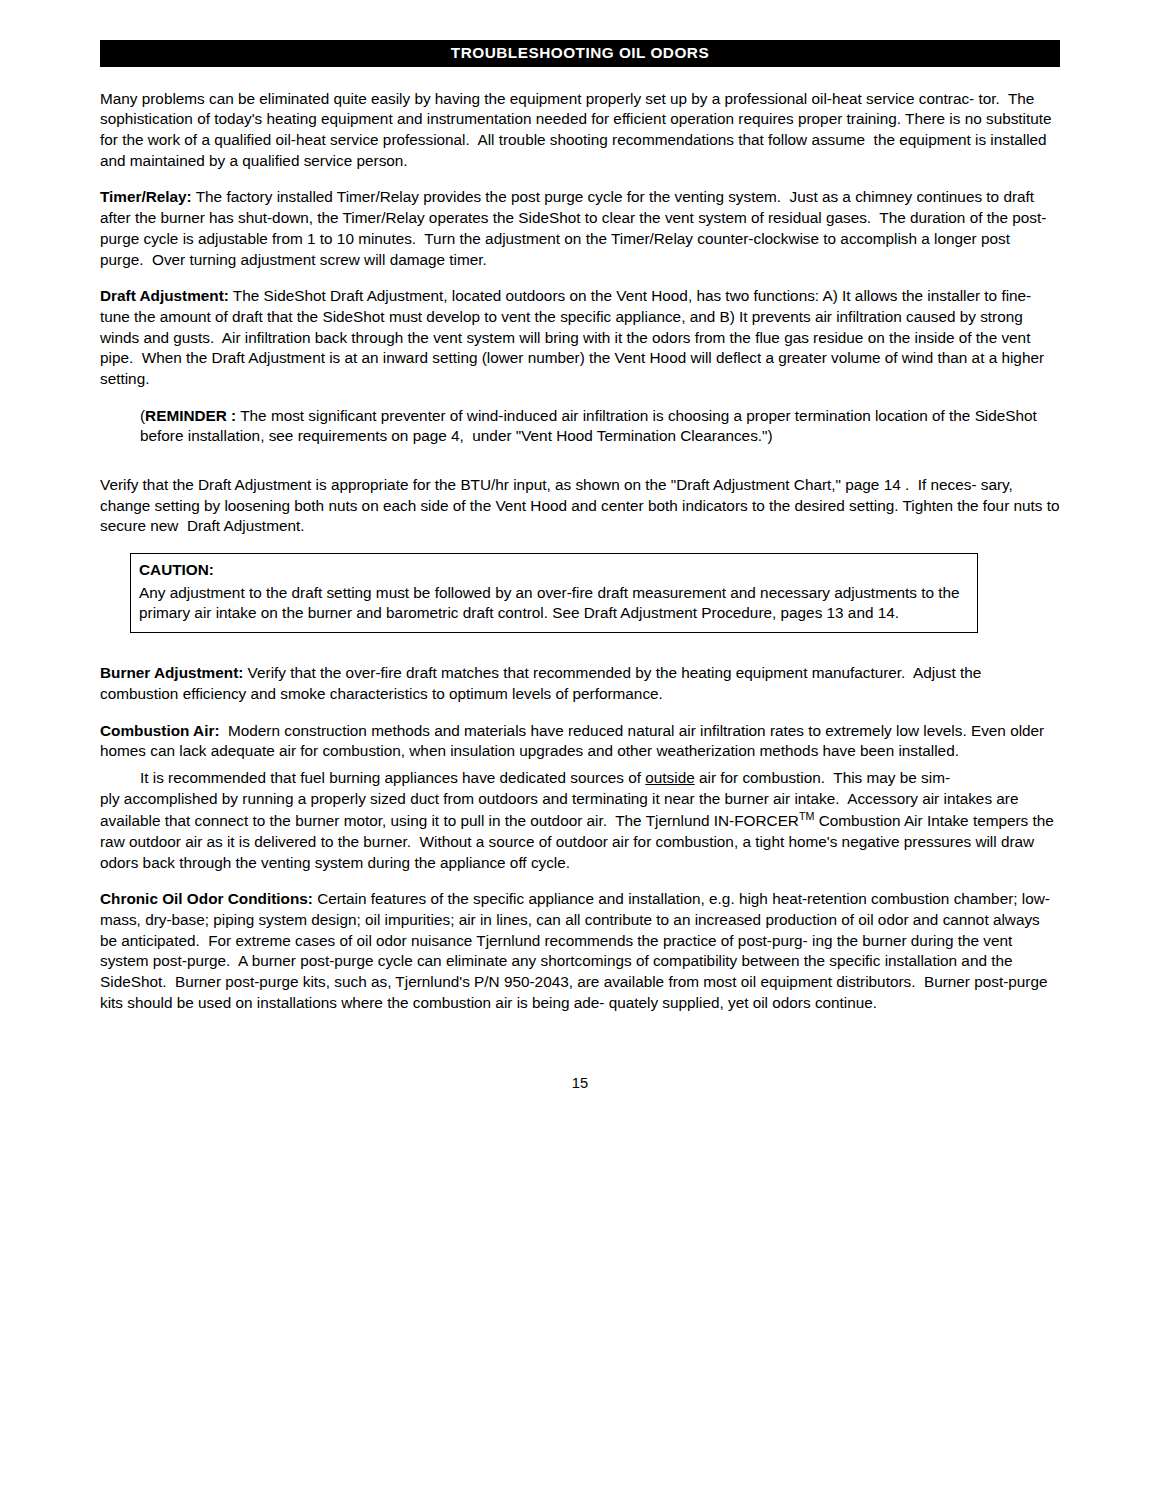TROUBLESHOOTING OIL ODORS
Many problems can be eliminated quite easily by having the equipment properly set up by a professional oil-heat service contrac- tor. The sophistication of today's heating equipment and instrumentation needed for efficient operation requires proper training. There is no substitute for the work of a qualified oil-heat service professional. All trouble shooting recommendations that follow assume the equipment is installed and maintained by a qualified service person.
Timer/Relay: The factory installed Timer/Relay provides the post purge cycle for the venting system. Just as a chimney continues to draft after the burner has shut-down, the Timer/Relay operates the SideShot to clear the vent system of residual gases. The duration of the post-purge cycle is adjustable from 1 to 10 minutes. Turn the adjustment on the Timer/Relay counter-clockwise to accomplish a longer post purge. Over turning adjustment screw will damage timer.
Draft Adjustment: The SideShot Draft Adjustment, located outdoors on the Vent Hood, has two functions: A) It allows the installer to fine-tune the amount of draft that the SideShot must develop to vent the specific appliance, and B) It prevents air infiltration caused by strong winds and gusts. Air infiltration back through the vent system will bring with it the odors from the flue gas residue on the inside of the vent pipe. When the Draft Adjustment is at an inward setting (lower number) the Vent Hood will deflect a greater volume of wind than at a higher setting.
(REMINDER : The most significant preventer of wind-induced air infiltration is choosing a proper termination location of the SideShot before installation, see requirements on page 4, under "Vent Hood Termination Clearances.")
Verify that the Draft Adjustment is appropriate for the BTU/hr input, as shown on the "Draft Adjustment Chart," page 14 . If neces- sary, change setting by loosening both nuts on each side of the Vent Hood and center both indicators to the desired setting. Tighten the four nuts to secure new Draft Adjustment.
CAUTION:
Any adjustment to the draft setting must be followed by an over-fire draft measurement and necessary adjustments to the primary air intake on the burner and barometric draft control. See Draft Adjustment Procedure, pages 13 and 14.
Burner Adjustment: Verify that the over-fire draft matches that recommended by the heating equipment manufacturer. Adjust the combustion efficiency and smoke characteristics to optimum levels of performance.
Combustion Air: Modern construction methods and materials have reduced natural air infiltration rates to extremely low levels. Even older homes can lack adequate air for combustion, when insulation upgrades and other weatherization methods have been installed.
It is recommended that fuel burning appliances have dedicated sources of outside air for combustion. This may be sim-
ply accomplished by running a properly sized duct from outdoors and terminating it near the burner air intake. Accessory air intakes are available that connect to the burner motor, using it to pull in the outdoor air. The Tjernlund IN-FORCERTM Combustion Air Intake tempers the raw outdoor air as it is delivered to the burner. Without a source of outdoor air for combustion, a tight home's negative pressures will draw odors back through the venting system during the appliance off cycle.
Chronic Oil Odor Conditions: Certain features of the specific appliance and installation, e.g. high heat-retention combustion chamber; low-mass, dry-base; piping system design; oil impurities; air in lines, can all contribute to an increased production of oil odor and cannot always be anticipated. For extreme cases of oil odor nuisance Tjernlund recommends the practice of post-purg- ing the burner during the vent system post-purge. A burner post-purge cycle can eliminate any shortcomings of compatibility between the specific installation and the SideShot. Burner post-purge kits, such as, Tjernlund's P/N 950-2043, are available from most oil equipment distributors. Burner post-purge kits should be used on installations where the combustion air is being ade- quately supplied, yet oil odors continue.
15